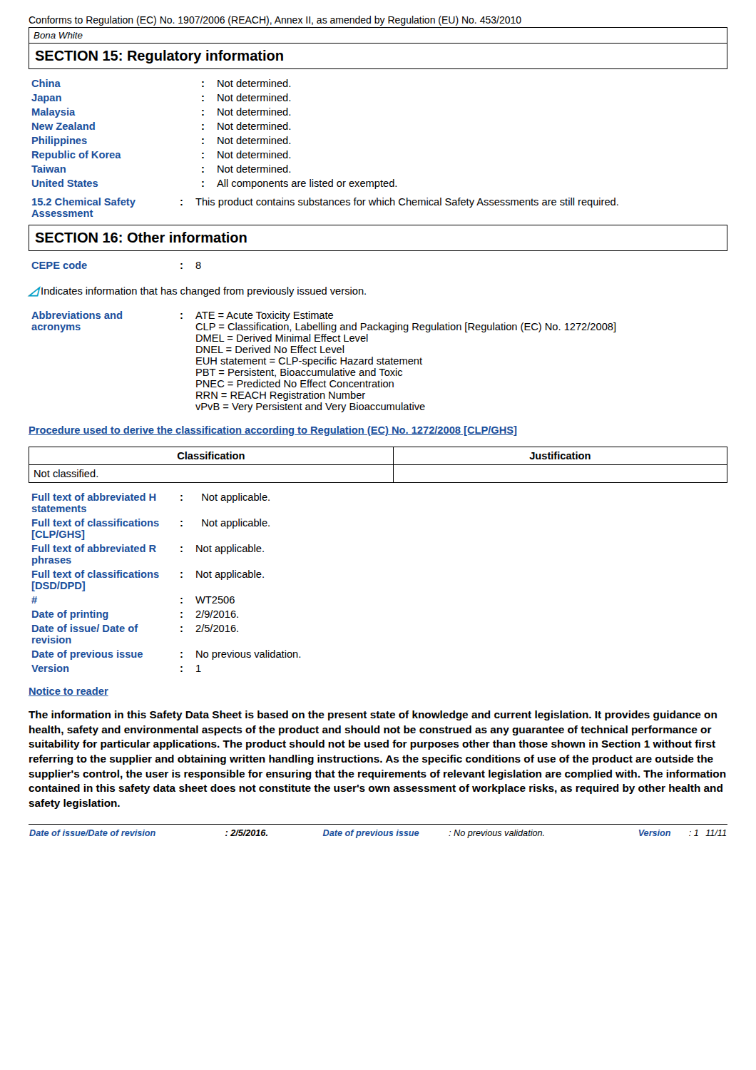Conforms to Regulation (EC) No. 1907/2006 (REACH), Annex II, as amended by Regulation (EU) No. 453/2010
Bona White
SECTION 15: Regulatory information
| China | : | Not determined. |
| Japan | : | Not determined. |
| Malaysia | : | Not determined. |
| New Zealand | : | Not determined. |
| Philippines | : | Not determined. |
| Republic of Korea | : | Not determined. |
| Taiwan | : | Not determined. |
| United States | : | All components are listed or exempted. |
| 15.2 Chemical Safety Assessment | : | This product contains substances for which Chemical Safety Assessments are still required. |
SECTION 16: Other information
| CEPE code | : | 8 |
◿ Indicates information that has changed from previously issued version.
| Abbreviations and acronyms | : | ATE = Acute Toxicity Estimate CLP = Classification, Labelling and Packaging Regulation [Regulation (EC) No. 1272/2008] DMEL = Derived Minimal Effect Level DNEL = Derived No Effect Level EUH statement = CLP-specific Hazard statement PBT = Persistent, Bioaccumulative and Toxic PNEC = Predicted No Effect Concentration RRN = REACH Registration Number vPvB = Very Persistent and Very Bioaccumulative |
Procedure used to derive the classification according to Regulation (EC) No. 1272/2008 [CLP/GHS]
| Classification | Justification |
| --- | --- |
| Not classified. | |
| Full text of abbreviated H statements | : | Not applicable. |
| Full text of classifications [CLP/GHS] | : | Not applicable. |
| Full text of abbreviated R phrases | : | Not applicable. |
| Full text of classifications [DSD/DPD] | : | Not applicable. |
| # | : | WT2506 |
| Date of printing | : | 2/9/2016. |
| Date of issue/ Date of revision | : | 2/5/2016. |
| Date of previous issue | : | No previous validation. |
| Version | : | 1 |
Notice to reader
The information in this Safety Data Sheet is based on the present state of knowledge and current legislation. It provides guidance on health, safety and environmental aspects of the product and should not be construed as any guarantee of technical performance or suitability for particular applications. The product should not be used for purposes other than those shown in Section 1 without first referring to the supplier and obtaining written handling instructions. As the specific conditions of use of the product are outside the supplier's control, the user is responsible for ensuring that the requirements of relevant legislation are complied with. The information contained in this safety data sheet does not constitute the user's own assessment of workplace risks, as required by other health and safety legislation.
| Date of issue/Date of revision | : 2/5/2016. | Date of previous issue | : No previous validation. | Version | : 1 | 11/11 |